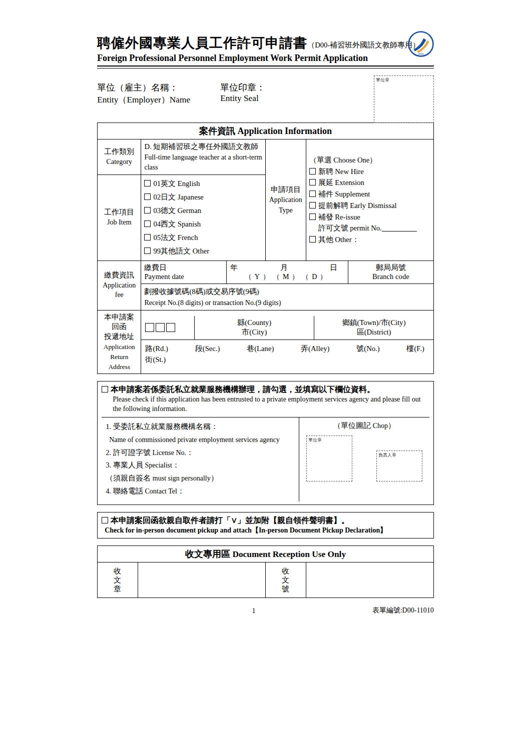WDA
聘僱外國專業人員工作許可申請書（D00-補習班外國語文教師專用）
Foreign Professional Personnel Employment Work Permit Application
單位章
單位（雇主）名稱：
Entity（Employer）Name
單位印章：
Entity Seal
| 案件資訊 Application Information |
| 工作類別 Category | D. 短期補習班之專任外國語文教師 Full-time language teacher at a short-term class | 申請項目 Application Type | （單選 Choose One） 新聘 New Hire 展延 Extension 補件 Supplement 提前解聘 Early Dismissal 補發 Re-issue 許可文號 permit No. 其他 Other： |
| 工作項目 Job Item | 01英文 English 02日文 Japanese 03德文 German 04西文 Spanish 05法文 French 99其他語文 Other |
| 繳費資訊 Application fee | 繳費日 Payment date 年 月 日 （Y）（M）（D） 郵局局號 Branch code 劃撥收據號碼(8碼)或交易序號(9碼) Receipt No.(8 digits) or transaction No.(9 digits) |
| 本申請案回函 投遞地址 Application Return Address | 縣(County) 市(City) 鄉鎮(Town)/市(City) 區(District) 路(Rd.) 段(Sec.) 巷(Lane) 弄(Alley) 號(No.) 樓(F.) 街(St.) |
本申請案若係委託私立就業服務機構辦理，請勾選，並填寫以下欄位資料。
Please check if this application has been entrusted to a private employment services agency and please fill out the following information.
1. 受委託私立就業服務機構名稱：
Name of commissioned private employment services agency
2. 許可證字號 License No.：
3. 專業人員 Specialist：
（須親自簽名 must sign personally）
4. 聯絡電話 Contact Tel：
（單位圖記 Chop）
單位章
負責人章
本申請案回函欲親自取件者請打「∨」並加附【親自領件聲明書】。
Check for in-person document pickup and attach【In-person Document Pickup Declaration】
| 收文專用區 Document Reception Use Only |
| 收 文 章 | | 收 文 號 | |
1
表單編號:D00-11010